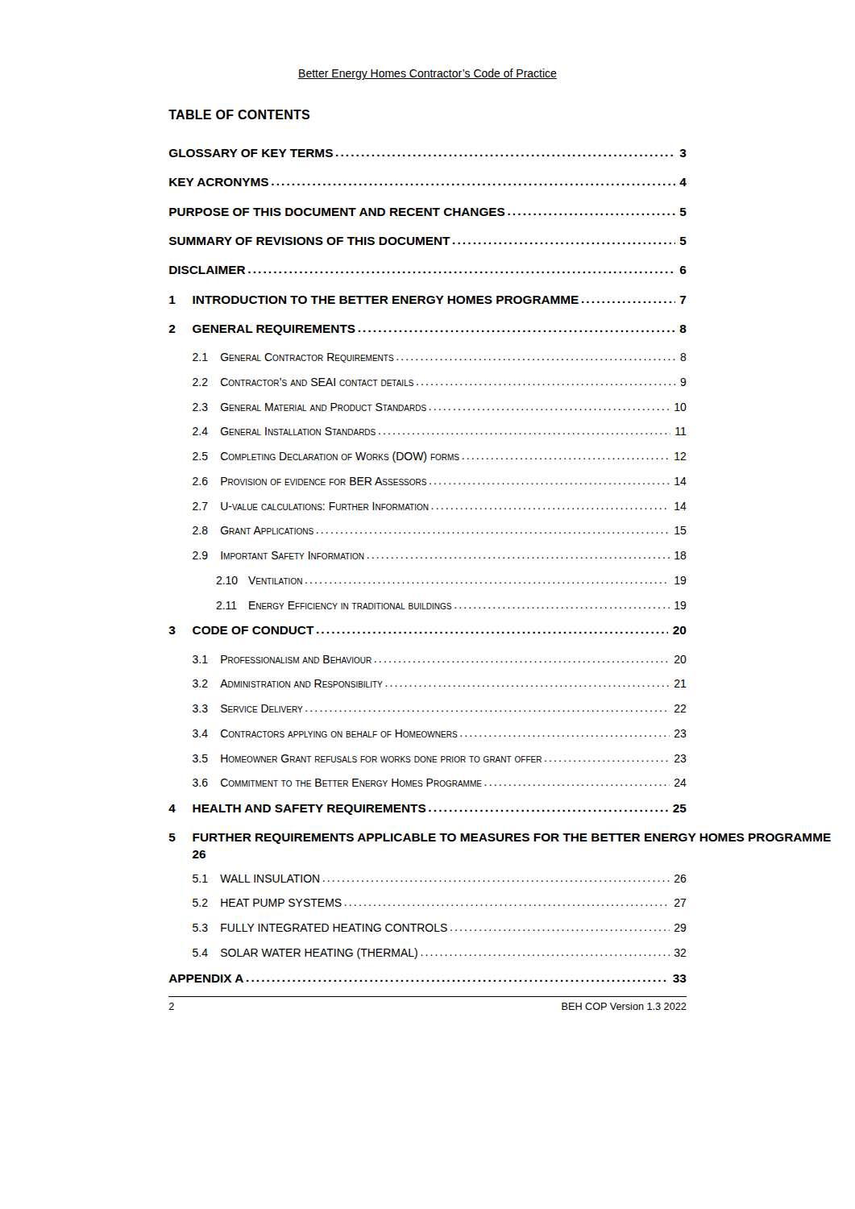Better Energy Homes Contractor’s Code of Practice
TABLE OF CONTENTS
Glossary of key terms .................................................................................................................. 3
Key acronyms ............................................................................................................................. 4
Purpose of this document and recent changes ..................................................................... 5
Summary of revisions of this document .............................................................................. 5
Disclaimer ................................................................................................................................. 6
1 Introduction to the Better Energy Homes Programme ............................................. 7
2 General Requirements ..................................................................................................... 8
2.1 General Contractor Requirements ............................................................................................. 8
2.2 Contractor’s and SEAI contact details ....................................................................................... 9
2.3 General Material and Product Standards .............................................................................. 10
2.4 General Installation Standards ................................................................................................. 11
2.5 Completing Declaration of Works (DOW) forms ................................................................. 12
2.6 Provision of evidence for BER Assessors .............................................................................. 14
2.7 U-value calculations: Further Information ............................................................................. 14
2.8 Grant Applications ............................................................................................................. 15
2.9 Important Safety Information .................................................................................................. 18
2.10 Ventilation ......................................................................................................................... 19
2.11 Energy Efficiency in traditional buildings ......................................................................... 19
3 Code of Conduct ............................................................................................................. 20
3.1 Professionalism and Behaviour ................................................................................................ 20
3.2 Administration and Responsibility .......................................................................................... 21
3.3 Service Delivery ................................................................................................................. 22
3.4 Contractors applying on behalf of Homeowners ................................................................. 23
3.5 Homeowner Grant refusals for works done prior to grant offer ................................................... 23
3.6 Commitment to the Better Energy Homes Programme ......................................................... 24
4 Health and Safety Requirements ................................................................................. 25
5 Further requirements applicable to measures for the Better Energy Homes Programme
26
5.1 WALL INSULATION .................................................................................................................. 26
5.2 HEAT PUMP SYSTEMS ........................................................................................................... 27
5.3 FULLY INTEGRATED HEATING CONTROLS .............................................................................. 29
5.4 SOLAR WATER HEATING (THERMAL) ....................................................................................... 32
Appendix A .............................................................................................................................. 33
2 BEH COP Version 1.3 2022